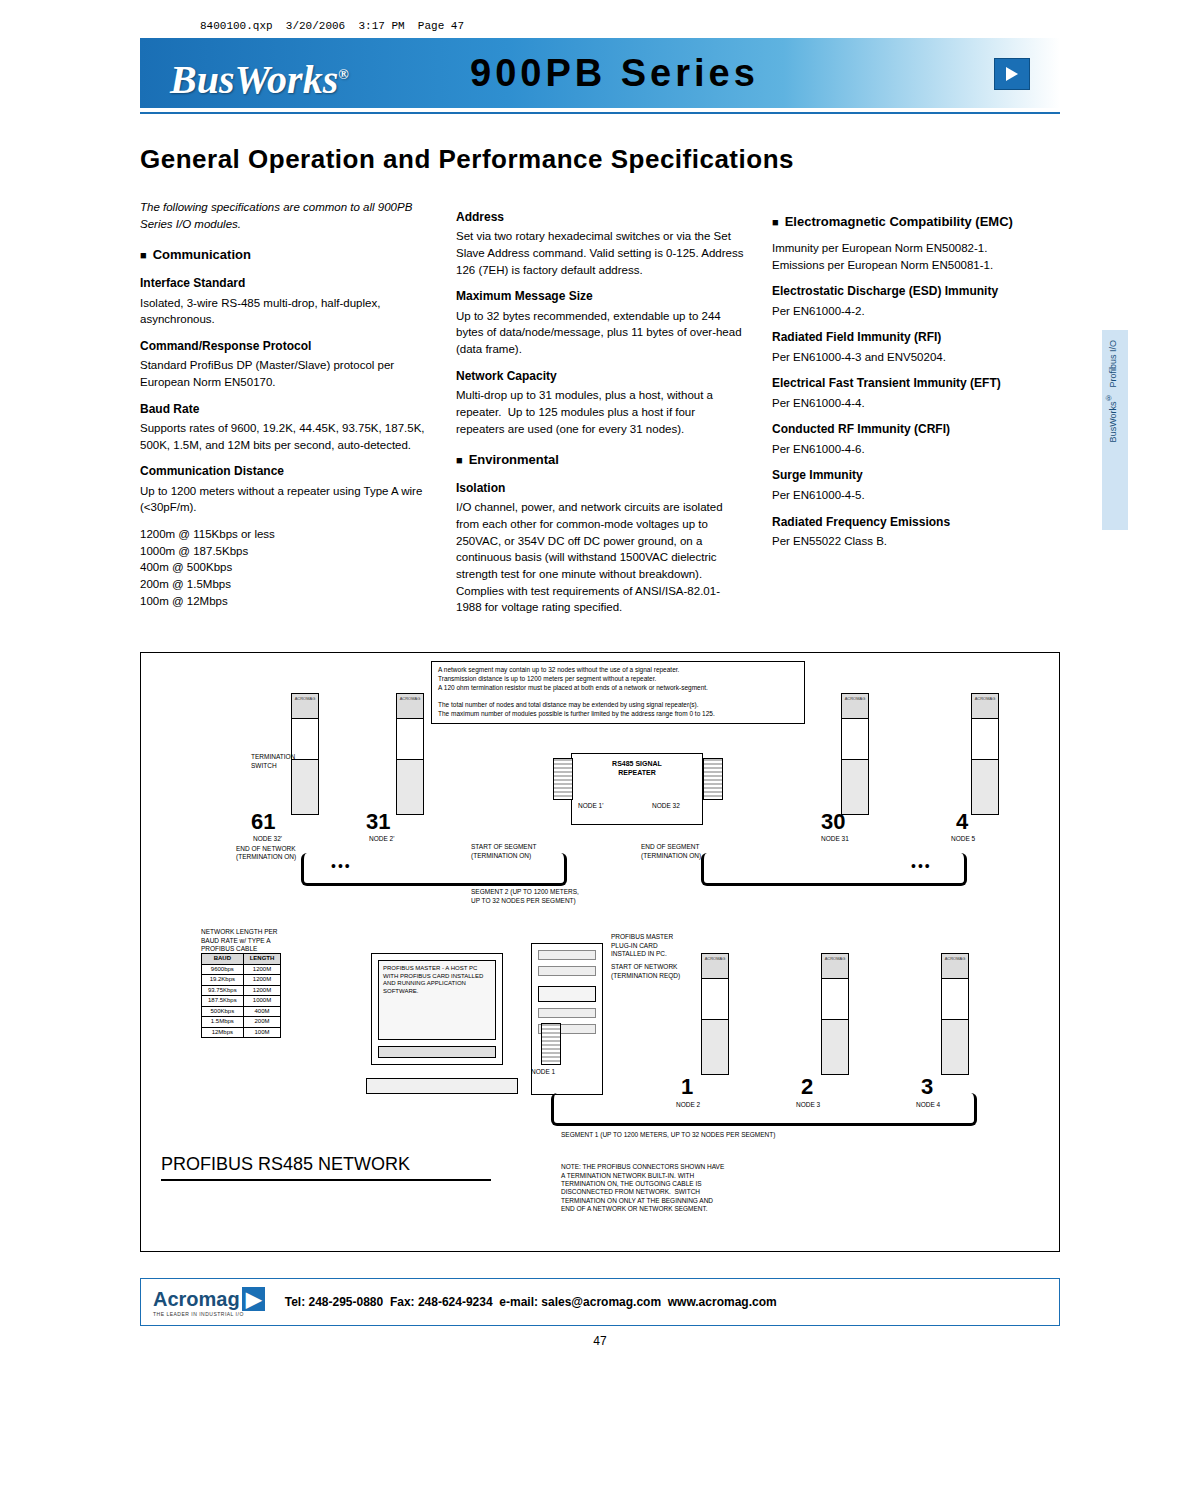8400100.qxp 3/20/2006 3:17 PM Page 47
BusWorks®
900PB Series
General Operation and Performance Specifications
The following specifications are common to all 900PB Series I/O modules.
Communication
Interface Standard
Isolated, 3-wire RS-485 multi-drop, half-duplex, asynchronous.
Command/Response Protocol
Standard ProfiBus DP (Master/Slave) protocol per European Norm EN50170.
Baud Rate
Supports rates of 9600, 19.2K, 44.45K, 93.75K, 187.5K, 500K, 1.5M, and 12M bits per second, auto-detected.
Communication Distance
Up to 1200 meters without a repeater using Type A wire (<30pF/m).
1200m @ 115Kbps or less
1000m @ 187.5Kbps
400m @ 500Kbps
200m @ 1.5Mbps
100m @ 12Mbps
Address
Set via two rotary hexadecimal switches or via the Set Slave Address command. Valid setting is 0-125. Address 126 (7EH) is factory default address.
Maximum Message Size
Up to 32 bytes recommended, extendable up to 244 bytes of data/node/message, plus 11 bytes of over-head (data frame).
Network Capacity
Multi-drop up to 31 modules, plus a host, without a repeater. Up to 125 modules plus a host if four repeaters are used (one for every 31 nodes).
Environmental
Isolation
I/O channel, power, and network circuits are isolated from each other for common-mode voltages up to 250VAC, or 354V DC off DC power ground, on a continuous basis (will withstand 1500VAC dielectric strength test for one minute without breakdown). Complies with test requirements of ANSI/ISA-82.01-1988 for voltage rating specified.
Electromagnetic Compatibility (EMC)
Immunity per European Norm EN50082-1.
Emissions per European Norm EN50081-1.
Electrostatic Discharge (ESD) Immunity
Per EN61000-4-2.
Radiated Field Immunity (RFI)
Per EN61000-4-3 and ENV50204.
Electrical Fast Transient Immunity (EFT)
Per EN61000-4-4.
Conducted RF Immunity (CRFI)
Per EN61000-4-6.
Surge Immunity
Per EN61000-4-5.
Radiated Frequency Emissions
Per EN55022 Class B.
BusWorks® Profibus I/O
A network segment may contain up to 32 nodes without the use of a signal repeater.
Transmission distance is up to 1200 meters per segment without a repeater.
A 120 ohm termination resistor must be placed at both ends of a network or network-segment.
The total number of nodes and total distance may be extended by using signal repeater(s).
The maximum number of modules possible is further limited by the address range from 0 to 125.
ACROMAG
ACROMAG
ACROMAG
ACROMAG
TERMINATION
SWITCH
61
NODE 32'
END OF NETWORK
(TERMINATION ON)
31
NODE 2'
30
NODE 31
4
NODE 5
RS485 SIGNAL
REPEATER
NODE 1'
NODE 32
START OF SEGMENT
(TERMINATION ON)
END OF SEGMENT
(TERMINATION ON)
•••
•••
SEGMENT 2 (UP TO 1200 METERS,
UP TO 32 NODES PER SEGMENT)
NETWORK LENGTH PER
BAUD RATE w/ TYPE A
PROFIBUS CABLE
| BAUD | LENGTH |
| --- | --- |
| 9600bps | 1200M |
| 19.2Kbps | 1200M |
| 93.75Kbps | 1200M |
| 187.5Kbps | 1000M |
| 500Kbps | 400M |
| 1.5Mbps | 200M |
| 12Mbps | 100M |
PROFIBUS MASTER - A HOST PC WITH PROFIBUS CARD INSTALLED AND RUNNING APPLICATION SOFTWARE.
NODE 1
PROFIBUS MASTER
PLUG-IN CARD
INSTALLED IN PC.
START OF NETWORK
(TERMINATION REQD)
ACROMAG
ACROMAG
ACROMAG
1
NODE 2
2
NODE 3
3
NODE 4
SEGMENT 1 (UP TO 1200 METERS, UP TO 32 NODES PER SEGMENT)
NOTE: THE PROFIBUS CONNECTORS SHOWN HAVE
A TERMINATION NETWORK BUILT-IN. WITH
TERMINATION ON, THE OUTGOING CABLE IS
DISCONNECTED FROM NETWORK. SWITCH
TERMINATION ON ONLY AT THE BEGINNING AND
END OF A NETWORK OR NETWORK SEGMENT.
PROFIBUS RS485 NETWORK
Acromag▶ THE LEADER IN INDUSTRIAL I/O
Tel: 248-295-0880 Fax: 248-624-9234 e-mail: sales@acromag.com www.acromag.com
47